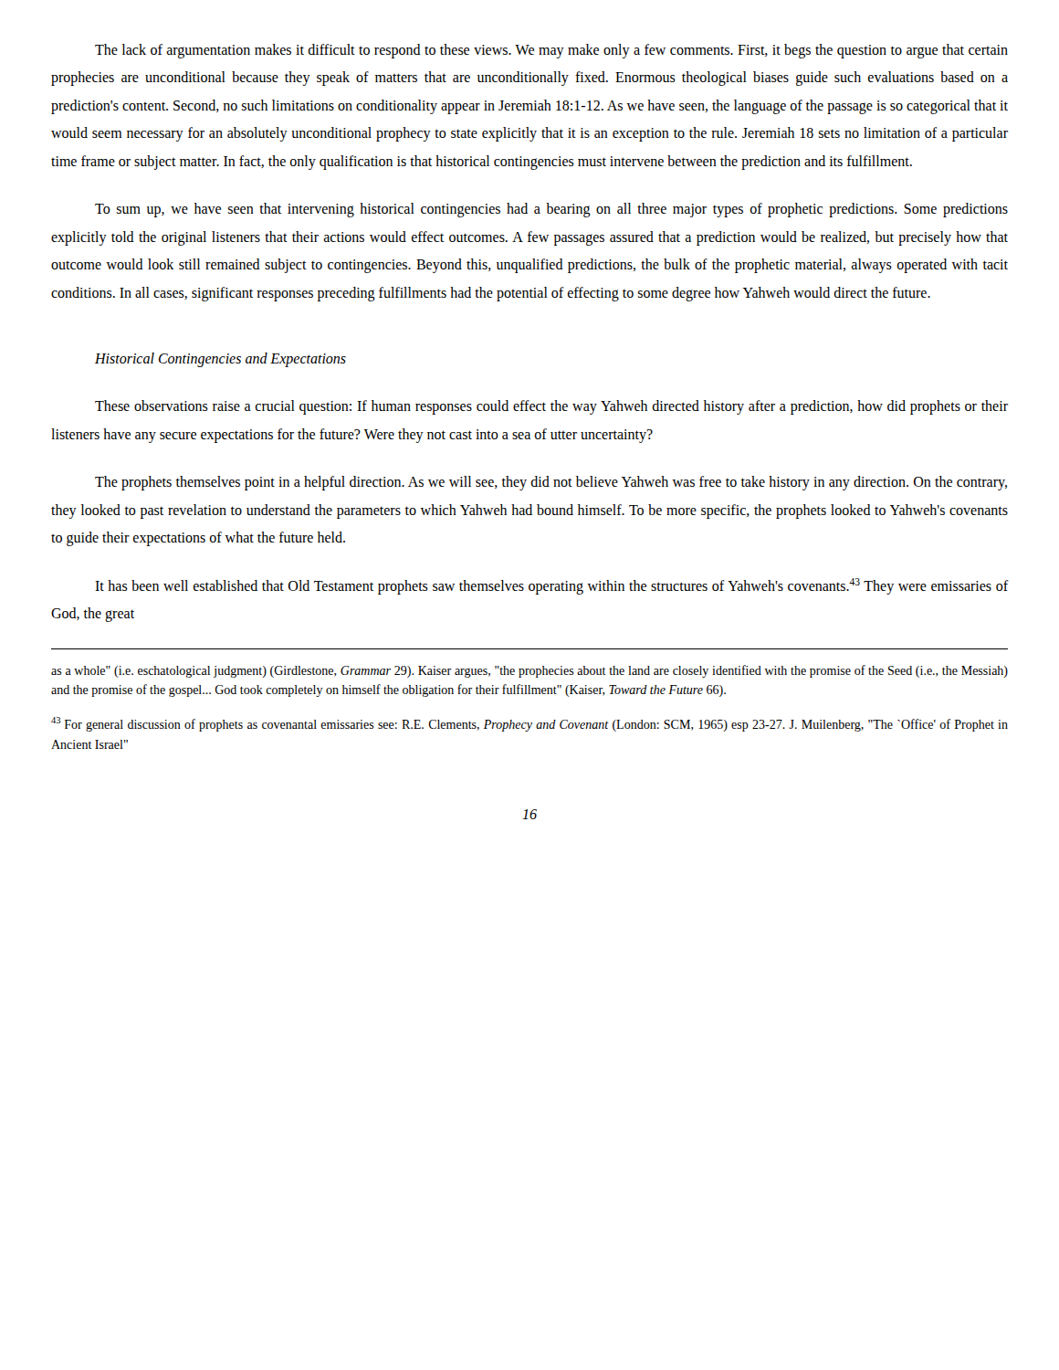The lack of argumentation makes it difficult to respond to these views. We may make only a few comments. First, it begs the question to argue that certain prophecies are unconditional because they speak of matters that are unconditionally fixed. Enormous theological biases guide such evaluations based on a prediction's content. Second, no such limitations on conditionality appear in Jeremiah 18:1-12. As we have seen, the language of the passage is so categorical that it would seem necessary for an absolutely unconditional prophecy to state explicitly that it is an exception to the rule. Jeremiah 18 sets no limitation of a particular time frame or subject matter. In fact, the only qualification is that historical contingencies must intervene between the prediction and its fulfillment.
To sum up, we have seen that intervening historical contingencies had a bearing on all three major types of prophetic predictions. Some predictions explicitly told the original listeners that their actions would effect outcomes. A few passages assured that a prediction would be realized, but precisely how that outcome would look still remained subject to contingencies. Beyond this, unqualified predictions, the bulk of the prophetic material, always operated with tacit conditions. In all cases, significant responses preceding fulfillments had the potential of effecting to some degree how Yahweh would direct the future.
Historical Contingencies and Expectations
These observations raise a crucial question: If human responses could effect the way Yahweh directed history after a prediction, how did prophets or their listeners have any secure expectations for the future? Were they not cast into a sea of utter uncertainty?
The prophets themselves point in a helpful direction. As we will see, they did not believe Yahweh was free to take history in any direction. On the contrary, they looked to past revelation to understand the parameters to which Yahweh had bound himself. To be more specific, the prophets looked to Yahweh's covenants to guide their expectations of what the future held.
It has been well established that Old Testament prophets saw themselves operating within the structures of Yahweh's covenants.43 They were emissaries of God, the great
as a whole" (i.e. eschatological judgment) (Girdlestone, Grammar 29). Kaiser argues, "the prophecies about the land are closely identified with the promise of the Seed (i.e., the Messiah) and the promise of the gospel... God took completely on himself the obligation for their fulfillment" (Kaiser, Toward the Future 66).
43 For general discussion of prophets as covenantal emissaries see: R.E. Clements, Prophecy and Covenant (London: SCM, 1965) esp 23-27. J. Muilenberg, "The `Office' of Prophet in Ancient Israel"
16